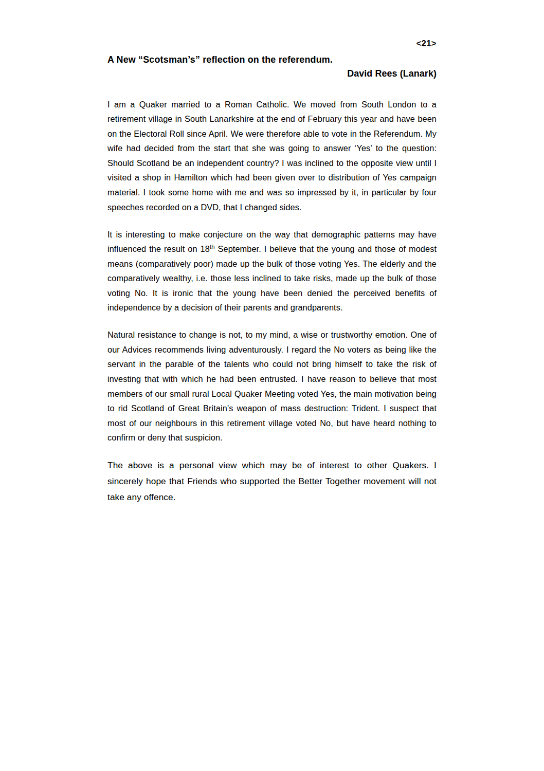<21>
A New “Scotsman’s” reflection on the referendum.
David Rees (Lanark)
I am a Quaker married to a Roman Catholic. We moved from South London to a retirement village in South Lanarkshire at the end of February this year and have been on the Electoral Roll since April. We were therefore able to vote in the Referendum. My wife had decided from the start that she was going to answer ‘Yes’ to the question: Should Scotland be an independent country? I was inclined to the opposite view until I visited a shop in Hamilton which had been given over to distribution of Yes campaign material. I took some home with me and was so impressed by it, in particular by four speeches recorded on a DVD, that I changed sides.
It is interesting to make conjecture on the way that demographic patterns may have influenced the result on 18th September. I believe that the young and those of modest means (comparatively poor) made up the bulk of those voting Yes. The elderly and the comparatively wealthy, i.e. those less inclined to take risks, made up the bulk of those voting No. It is ironic that the young have been denied the perceived benefits of independence by a decision of their parents and grandparents.
Natural resistance to change is not, to my mind, a wise or trustworthy emotion. One of our Advices recommends living adventurously. I regard the No voters as being like the servant in the parable of the talents who could not bring himself to take the risk of investing that with which he had been entrusted. I have reason to believe that most members of our small rural Local Quaker Meeting voted Yes, the main motivation being to rid Scotland of Great Britain’s weapon of mass destruction: Trident. I suspect that most of our neighbours in this retirement village voted No, but have heard nothing to confirm or deny that suspicion.
The above is a personal view which may be of interest to other Quakers. I sincerely hope that Friends who supported the Better Together movement will not take any offence.